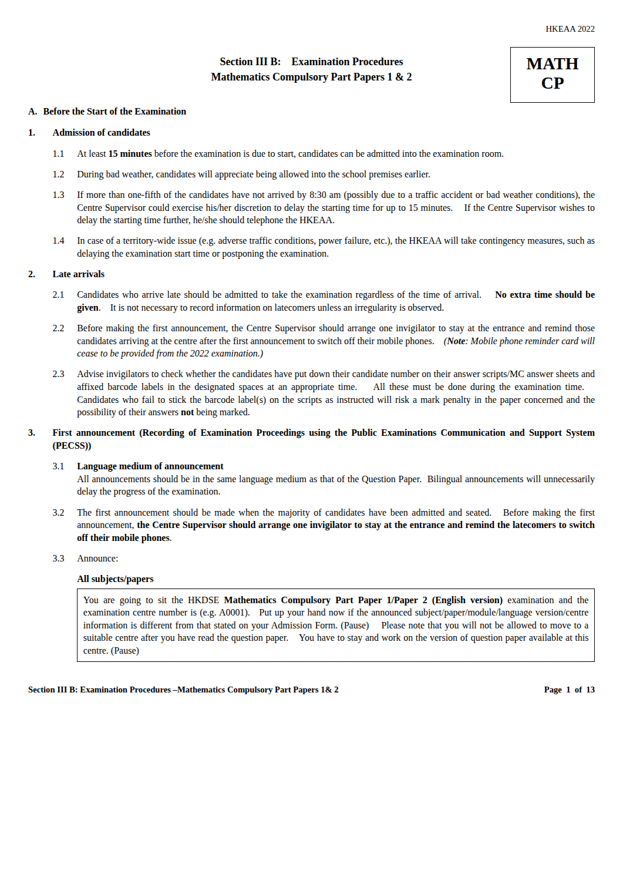HKEAA 2022
MATH
CP
Section III B: Examination Procedures
Mathematics Compulsory Part Papers 1 & 2
A. Before the Start of the Examination
1.
Admission of candidates
1.1
At least 15 minutes before the examination is due to start, candidates can be admitted into the examination room.
1.2
During bad weather, candidates will appreciate being allowed into the school premises earlier.
1.3
If more than one-fifth of the candidates have not arrived by 8:30 am (possibly due to a traffic accident or bad weather conditions), the Centre Supervisor could exercise his/her discretion to delay the starting time for up to 15 minutes. If the Centre Supervisor wishes to delay the starting time further, he/she should telephone the HKEAA.
1.4
In case of a territory-wide issue (e.g. adverse traffic conditions, power failure, etc.), the HKEAA will take contingency measures, such as delaying the examination start time or postponing the examination.
2.
Late arrivals
2.1
Candidates who arrive late should be admitted to take the examination regardless of the time of arrival. No extra time should be given. It is not necessary to record information on latecomers unless an irregularity is observed.
2.2
Before making the first announcement, the Centre Supervisor should arrange one invigilator to stay at the entrance and remind those candidates arriving at the centre after the first announcement to switch off their mobile phones. (Note: Mobile phone reminder card will cease to be provided from the 2022 examination.)
2.3
Advise invigilators to check whether the candidates have put down their candidate number on their answer scripts/MC answer sheets and affixed barcode labels in the designated spaces at an appropriate time. All these must be done during the examination time. Candidates who fail to stick the barcode label(s) on the scripts as instructed will risk a mark penalty in the paper concerned and the possibility of their answers not being marked.
3.
First announcement (Recording of Examination Proceedings using the Public Examinations Communication and Support System (PECSS))
3.1
Language medium of announcement
All announcements should be in the same language medium as that of the Question Paper. Bilingual announcements will unnecessarily delay the progress of the examination.
3.2
The first announcement should be made when the majority of candidates have been admitted and seated. Before making the first announcement, the Centre Supervisor should arrange one invigilator to stay at the entrance and remind the latecomers to switch off their mobile phones.
3.3
Announce:
All subjects/papers
You are going to sit the HKDSE Mathematics Compulsory Part Paper 1/Paper 2 (English version) examination and the examination centre number is (e.g. A0001). Put up your hand now if the announced subject/paper/module/language version/centre information is different from that stated on your Admission Form. (Pause) Please note that you will not be allowed to move to a suitable centre after you have read the question paper. You have to stay and work on the version of question paper available at this centre. (Pause)
Section III B: Examination Procedures –Mathematics Compulsory Part Papers 1& 2
Page 1 of 13